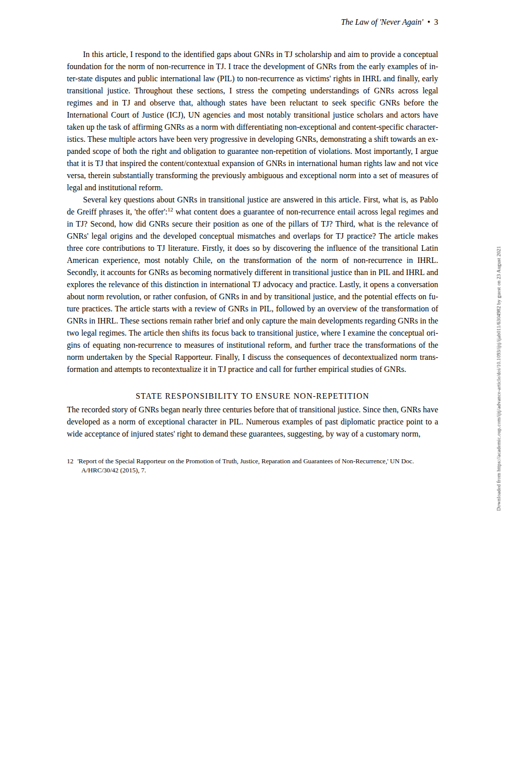Downloaded from https://academic.oup.com/ijtj/advance-article/doi/10.1093/ijtj/ijab011/6304982 by guest on 23 August 2021
The Law of 'Never Again' • 3
In this article, I respond to the identified gaps about GNRs in TJ scholarship and aim to provide a conceptual foundation for the norm of non-recurrence in TJ. I trace the development of GNRs from the early examples of inter-state disputes and public international law (PIL) to non-recurrence as victims' rights in IHRL and finally, early transitional justice. Throughout these sections, I stress the competing understandings of GNRs across legal regimes and in TJ and observe that, although states have been reluctant to seek specific GNRs before the International Court of Justice (ICJ), UN agencies and most notably transitional justice scholars and actors have taken up the task of affirming GNRs as a norm with differentiating non-exceptional and content-specific characteristics. These multiple actors have been very progressive in developing GNRs, demonstrating a shift towards an expanded scope of both the right and obligation to guarantee non-repetition of violations. Most importantly, I argue that it is TJ that inspired the content/contextual expansion of GNRs in international human rights law and not vice versa, therein substantially transforming the previously ambiguous and exceptional norm into a set of measures of legal and institutional reform.
Several key questions about GNRs in transitional justice are answered in this article. First, what is, as Pablo de Greiff phrases it, 'the offer':12 what content does a guarantee of non-recurrence entail across legal regimes and in TJ? Second, how did GNRs secure their position as one of the pillars of TJ? Third, what is the relevance of GNRs' legal origins and the developed conceptual mismatches and overlaps for TJ practice? The article makes three core contributions to TJ literature. Firstly, it does so by discovering the influence of the transitional Latin American experience, most notably Chile, on the transformation of the norm of non-recurrence in IHRL. Secondly, it accounts for GNRs as becoming normatively different in transitional justice than in PIL and IHRL and explores the relevance of this distinction in international TJ advocacy and practice. Lastly, it opens a conversation about norm revolution, or rather confusion, of GNRs in and by transitional justice, and the potential effects on future practices. The article starts with a review of GNRs in PIL, followed by an overview of the transformation of GNRs in IHRL. These sections remain rather brief and only capture the main developments regarding GNRs in the two legal regimes. The article then shifts its focus back to transitional justice, where I examine the conceptual origins of equating non-recurrence to measures of institutional reform, and further trace the transformations of the norm undertaken by the Special Rapporteur. Finally, I discuss the consequences of decontextualized norm transformation and attempts to recontextualize it in TJ practice and call for further empirical studies of GNRs.
State Responsibility to Ensure Non-Repetition
The recorded story of GNRs began nearly three centuries before that of transitional justice. Since then, GNRs have developed as a norm of exceptional character in PIL. Numerous examples of past diplomatic practice point to a wide acceptance of injured states' right to demand these guarantees, suggesting, by way of a customary norm,
12'Report of the Special Rapporteur on the Promotion of Truth, Justice, Reparation and Guarantees of Non-Recurrence,' UN Doc. A/HRC/30/42 (2015), 7.